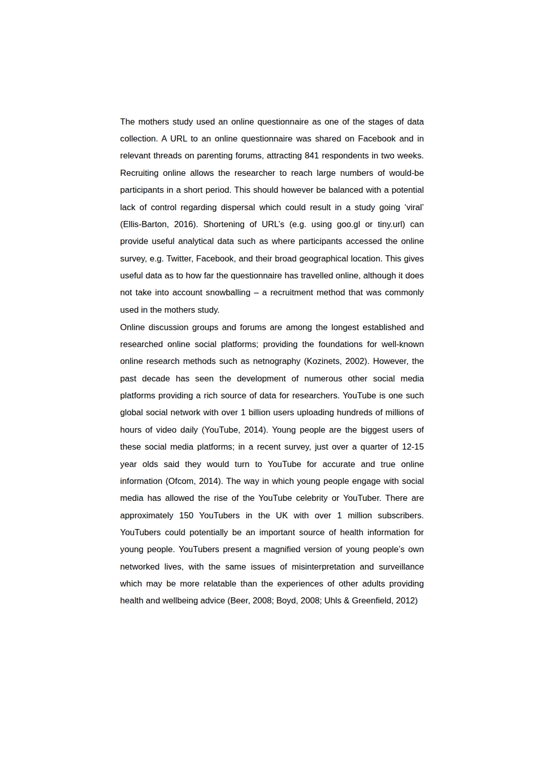The mothers study used an online questionnaire as one of the stages of data collection. A URL to an online questionnaire was shared on Facebook and in relevant threads on parenting forums, attracting 841 respondents in two weeks. Recruiting online allows the researcher to reach large numbers of would-be participants in a short period. This should however be balanced with a potential lack of control regarding dispersal which could result in a study going ‘viral’ (Ellis-Barton, 2016). Shortening of URL’s (e.g. using goo.gl or tiny.url) can provide useful analytical data such as where participants accessed the online survey, e.g. Twitter, Facebook, and their broad geographical location. This gives useful data as to how far the questionnaire has travelled online, although it does not take into account snowballing – a recruitment method that was commonly used in the mothers study.
Online discussion groups and forums are among the longest established and researched online social platforms; providing the foundations for well-known online research methods such as netnography (Kozinets, 2002). However, the past decade has seen the development of numerous other social media platforms providing a rich source of data for researchers. YouTube is one such global social network with over 1 billion users uploading hundreds of millions of hours of video daily (YouTube, 2014). Young people are the biggest users of these social media platforms; in a recent survey, just over a quarter of 12-15 year olds said they would turn to YouTube for accurate and true online information (Ofcom, 2014). The way in which young people engage with social media has allowed the rise of the YouTube celebrity or YouTuber. There are approximately 150 YouTubers in the UK with over 1 million subscribers. YouTubers could potentially be an important source of health information for young people. YouTubers present a magnified version of young people’s own networked lives, with the same issues of misinterpretation and surveillance which may be more relatable than the experiences of other adults providing health and wellbeing advice (Beer, 2008; Boyd, 2008; Uhls & Greenfield, 2012)